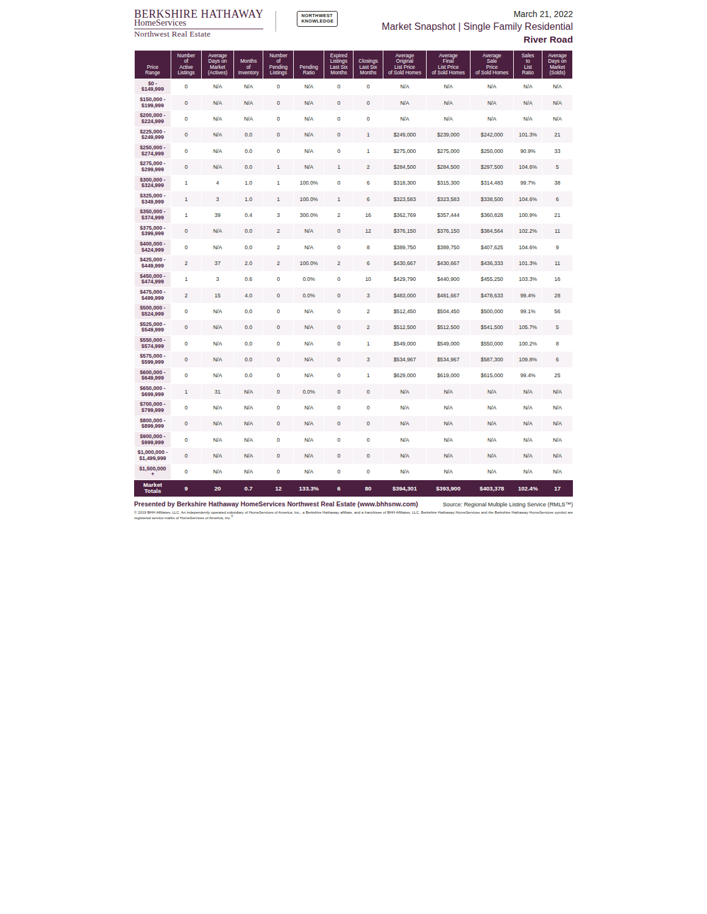BERKSHIRE HATHAWAY
HomeServices
Northwest Real Estate
NORTHWEST KNOWLEDGE
March 21, 2022
Market Snapshot | Single Family Residential
River Road
| Price Range | Number of Active Listings | Average Days on Market (Actives) | Months of Inventory | Number of Pending Listings | Pending Ratio | Expired Listings Last Six Months | Closings Last Six Months | Average Original List Price of Sold Homes | Average Final List Price of Sold Homes | Average Sale Price of Sold Homes | Sales to List Ratio | Average Days on Market (Solds) |
| --- | --- | --- | --- | --- | --- | --- | --- | --- | --- | --- | --- | --- |
| $0 - $149,999 | 0 | N/A | N/A | 0 | N/A | 0 | 0 | N/A | N/A | N/A | N/A | N/A |
| $150,000 - $199,999 | 0 | N/A | N/A | 0 | N/A | 0 | 0 | N/A | N/A | N/A | N/A | N/A |
| $200,000 - $224,999 | 0 | N/A | N/A | 0 | N/A | 0 | 0 | N/A | N/A | N/A | N/A | N/A |
| $225,000 - $249,999 | 0 | N/A | 0.0 | 0 | N/A | 0 | 1 | $249,000 | $239,000 | $242,000 | 101.3% | 21 |
| $250,000 - $274,999 | 0 | N/A | 0.0 | 0 | N/A | 0 | 1 | $275,000 | $275,000 | $250,000 | 90.9% | 33 |
| $275,000 - $299,999 | 0 | N/A | 0.0 | 1 | N/A | 1 | 2 | $284,500 | $284,500 | $297,500 | 104.6% | 5 |
| $300,000 - $324,999 | 1 | 4 | 1.0 | 1 | 100.0% | 0 | 6 | $318,300 | $315,300 | $314,483 | 99.7% | 38 |
| $325,000 - $349,999 | 1 | 3 | 1.0 | 1 | 100.0% | 1 | 6 | $323,583 | $323,583 | $338,500 | 104.6% | 6 |
| $350,000 - $374,999 | 1 | 39 | 0.4 | 3 | 300.0% | 2 | 16 | $362,769 | $357,444 | $360,828 | 100.9% | 21 |
| $375,000 - $399,999 | 0 | N/A | 0.0 | 2 | N/A | 0 | 12 | $376,150 | $376,150 | $384,564 | 102.2% | 11 |
| $400,000 - $424,999 | 0 | N/A | 0.0 | 2 | N/A | 0 | 8 | $389,750 | $389,750 | $407,625 | 104.6% | 9 |
| $425,000 - $449,999 | 2 | 37 | 2.0 | 2 | 100.0% | 2 | 6 | $430,667 | $430,667 | $436,333 | 101.3% | 11 |
| $450,000 - $474,999 | 1 | 3 | 0.6 | 0 | 0.0% | 0 | 10 | $429,790 | $440,900 | $455,250 | 103.3% | 16 |
| $475,000 - $499,999 | 2 | 15 | 4.0 | 0 | 0.0% | 0 | 3 | $483,000 | $481,667 | $478,633 | 99.4% | 28 |
| $500,000 - $524,999 | 0 | N/A | 0.0 | 0 | N/A | 0 | 2 | $512,450 | $504,450 | $500,000 | 99.1% | 56 |
| $525,000 - $549,999 | 0 | N/A | 0.0 | 0 | N/A | 0 | 2 | $512,500 | $512,500 | $541,500 | 105.7% | 5 |
| $550,000 - $574,999 | 0 | N/A | 0.0 | 0 | N/A | 0 | 1 | $549,000 | $549,000 | $550,000 | 100.2% | 8 |
| $575,000 - $599,999 | 0 | N/A | 0.0 | 0 | N/A | 0 | 3 | $534,967 | $534,967 | $587,300 | 109.8% | 6 |
| $600,000 - $649,999 | 0 | N/A | 0.0 | 0 | N/A | 0 | 1 | $629,000 | $619,000 | $615,000 | 99.4% | 25 |
| $650,000 - $699,999 | 1 | 31 | N/A | 0 | 0.0% | 0 | 0 | N/A | N/A | N/A | N/A | N/A |
| $700,000 - $799,999 | 0 | N/A | N/A | 0 | N/A | 0 | 0 | N/A | N/A | N/A | N/A | N/A |
| $800,000 - $899,999 | 0 | N/A | N/A | 0 | N/A | 0 | 0 | N/A | N/A | N/A | N/A | N/A |
| $900,000 - $999,999 | 0 | N/A | N/A | 0 | N/A | 0 | 0 | N/A | N/A | N/A | N/A | N/A |
| $1,000,000 - $1,499,999 | 0 | N/A | N/A | 0 | N/A | 0 | 0 | N/A | N/A | N/A | N/A | N/A |
| $1,500,000 + | 0 | N/A | N/A | 0 | N/A | 0 | 0 | N/A | N/A | N/A | N/A | N/A |
| Market Totals | 9 | 20 | 0.7 | 12 | 133.3% | 6 | 80 | $394,301 | $393,900 | $403,378 | 102.4% | 17 |
Presented by Berkshire Hathaway HomeServices Northwest Real Estate (www.bhhsnw.com)
Source: Regional Multiple Listing Service (RMLS™)
© 2019 BHH Affiliates, LLC. An independently operated subsidiary of HomeServices of America, Inc., a Berkshire Hathaway affiliate, and a franchisee of BHH Affiliates, LLC. Berkshire Hathaway HomeServices and the Berkshire Hathaway HomeServices symbol are registered service marks of HomeServices of America, Inc.®